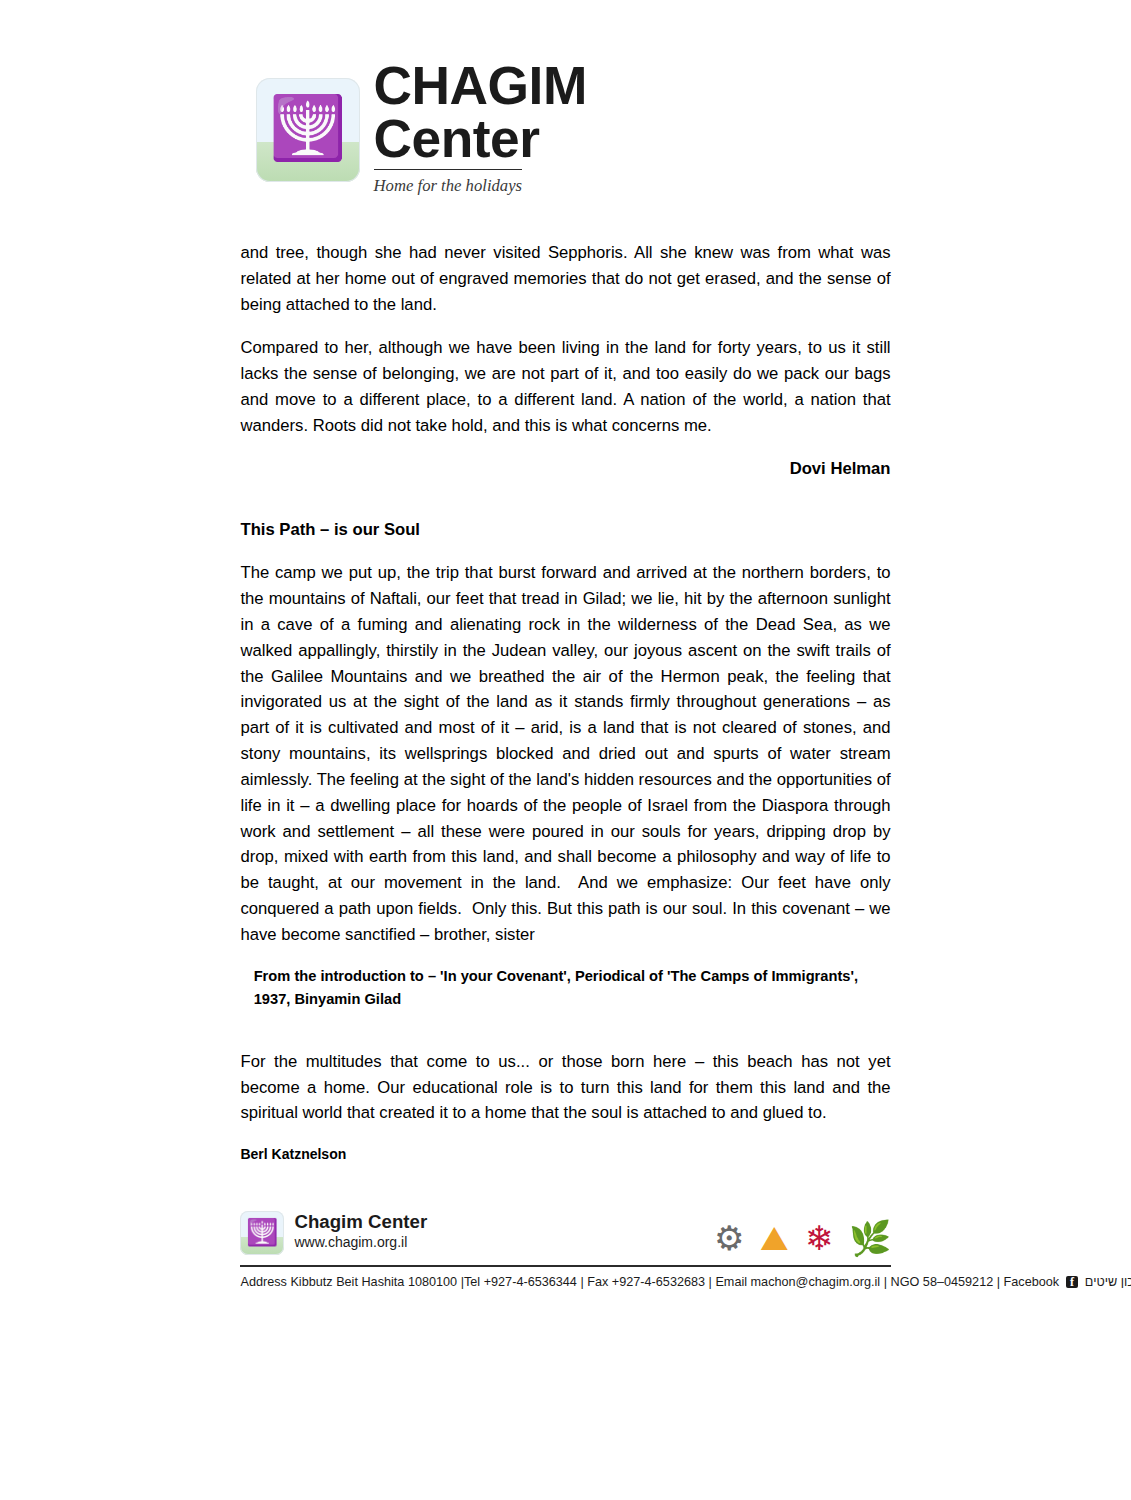🕎
CHAGIM
Center
Home for the holidays
and tree, though she had never visited Sepphoris. All she knew was from what was related at her home out of engraved memories that do not get erased, and the sense of being attached to the land.
Compared to her, although we have been living in the land for forty years, to us it still lacks the sense of belonging, we are not part of it, and too easily do we pack our bags and move to a different place, to a different land. A nation of the world, a nation that wanders. Roots did not take hold, and this is what concerns me.
Dovi Helman
This Path – is our Soul
The camp we put up, the trip that burst forward and arrived at the northern borders, to the mountains of Naftali, our feet that tread in Gilad; we lie, hit by the afternoon sunlight in a cave of a fuming and alienating rock in the wilderness of the Dead Sea, as we walked appallingly, thirstily in the Judean valley, our joyous ascent on the swift trails of the Galilee Mountains and we breathed the air of the Hermon peak, the feeling that invigorated us at the sight of the land as it stands firmly throughout generations – as part of it is cultivated and most of it – arid, is a land that is not cleared of stones, and stony mountains, its wellsprings blocked and dried out and spurts of water stream aimlessly. The feeling at the sight of the land's hidden resources and the opportunities of life in it – a dwelling place for hoards of the people of Israel from the Diaspora through work and settlement – all these were poured in our souls for years, dripping drop by drop, mixed with earth from this land, and shall become a philosophy and way of life to be taught, at our movement in the land. And we emphasize: Our feet have only conquered a path upon fields. Only this. But this path is our soul. In this covenant – we have become sanctified – brother, sister
From the introduction to – 'In your Covenant', Periodical of 'The Camps of Immigrants', 1937, Binyamin Gilad
For the multitudes that come to us... or those born here – this beach has not yet become a home. Our educational role is to turn this land for them this land and the spiritual world that created it to a home that the soul is attached to and glued to.
Berl Katznelson
🕎
Chagim Center
www.chagim.org.il
⚙ ⛰ ❄ 🌿
Address Kibbutz Beit Hashita 1080100 |Tel +927-4-6536344 | Fax +927-4-6532683 | Email machon@chagim.org.il | NGO 58–0459212 | Facebook f מכון שיטים